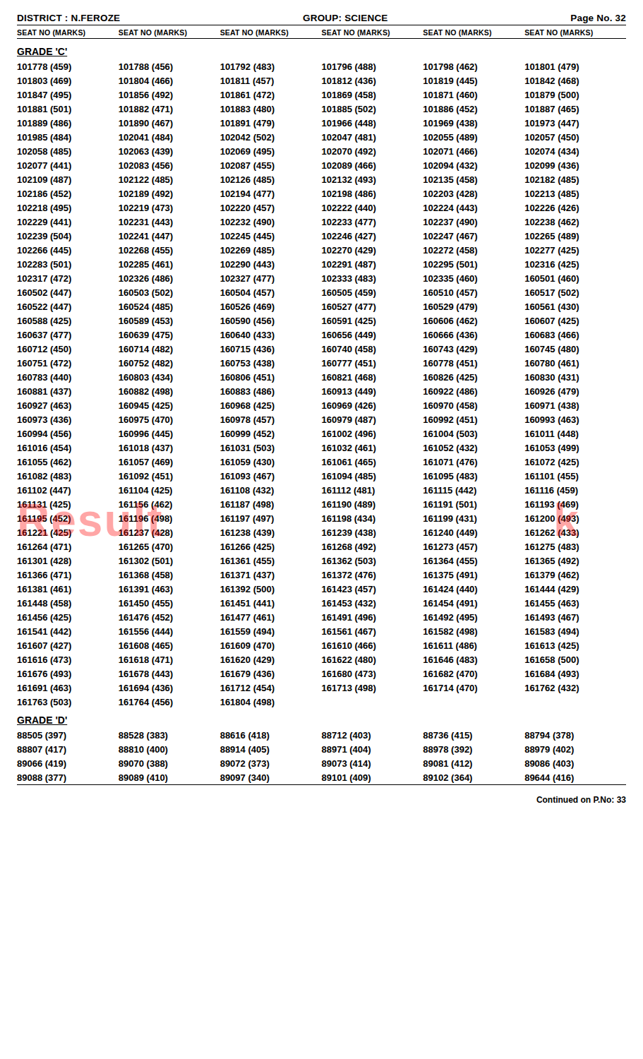DISTRICT : N.FEROZE
GROUP: SCIENCE
Page No. 32
SEAT NO (MARKS)
SEAT NO (MARKS)
SEAT NO (MARKS)
SEAT NO (MARKS)
SEAT NO (MARKS)
SEAT NO (MARKS)
GRADE 'C'
101778 (459)
101788 (456)
101792 (483)
101796 (488)
101798 (462)
101801 (479)
101803 (469)
101804 (466)
101811 (457)
101812 (436)
101819 (445)
101842 (468)
101847 (495)
101856 (492)
101861 (472)
101869 (458)
101871 (460)
101879 (500)
101881 (501)
101882 (471)
101883 (480)
101885 (502)
101886 (452)
101887 (465)
101889 (486)
101890 (467)
101891 (479)
101966 (448)
101969 (438)
101973 (447)
101985 (484)
102041 (484)
102042 (502)
102047 (481)
102055 (489)
102057 (450)
102058 (485)
102063 (439)
102069 (495)
102070 (492)
102071 (466)
102074 (434)
102077 (441)
102083 (456)
102087 (455)
102089 (466)
102094 (432)
102099 (436)
102109 (487)
102122 (485)
102126 (485)
102132 (493)
102135 (458)
102182 (485)
102186 (452)
102189 (492)
102194 (477)
102198 (486)
102203 (428)
102213 (485)
102218 (495)
102219 (473)
102220 (457)
102222 (440)
102224 (443)
102226 (426)
102229 (441)
102231 (443)
102232 (490)
102233 (477)
102237 (490)
102238 (462)
102239 (504)
102241 (447)
102245 (445)
102246 (427)
102247 (467)
102265 (489)
102266 (445)
102268 (455)
102269 (485)
102270 (429)
102272 (458)
102277 (425)
102283 (501)
102285 (461)
102290 (443)
102291 (487)
102295 (501)
102316 (425)
102317 (472)
102326 (486)
102327 (477)
102333 (483)
102335 (460)
160501 (460)
160502 (447)
160503 (502)
160504 (457)
160505 (459)
160510 (457)
160517 (502)
160522 (447)
160524 (485)
160526 (469)
160527 (477)
160529 (479)
160561 (430)
160588 (425)
160589 (453)
160590 (456)
160591 (425)
160606 (462)
160607 (425)
160637 (477)
160639 (475)
160640 (433)
160656 (449)
160666 (436)
160683 (466)
160712 (450)
160714 (482)
160715 (436)
160740 (458)
160743 (429)
160745 (480)
160751 (472)
160752 (482)
160753 (438)
160777 (451)
160778 (451)
160780 (461)
160783 (440)
160803 (434)
160806 (451)
160821 (468)
160826 (425)
160830 (431)
160881 (437)
160882 (498)
160883 (486)
160913 (449)
160922 (486)
160926 (479)
160927 (463)
160945 (425)
160968 (425)
160969 (426)
160970 (458)
160971 (438)
160973 (436)
160975 (470)
160978 (457)
160979 (487)
160992 (451)
160993 (463)
160994 (456)
160996 (445)
160999 (452)
161002 (496)
161004 (503)
161011 (448)
161016 (454)
161018 (437)
161031 (503)
161032 (461)
161052 (432)
161053 (499)
161055 (462)
161057 (469)
161059 (430)
161061 (465)
161071 (476)
161072 (425)
161082 (483)
161092 (451)
161093 (467)
161094 (485)
161095 (483)
161101 (455)
161102 (447)
161104 (425)
161108 (432)
161112 (481)
161115 (442)
161116 (459)
161131 (425)
161156 (462)
161187 (498)
161190 (489)
161191 (501)
161193 (469)
161195 (452)
161196 (498)
161197 (497)
161198 (434)
161199 (431)
161200 (493)
161221 (425)
161237 (428)
161238 (439)
161239 (438)
161240 (449)
161262 (433)
161264 (471)
161265 (470)
161266 (425)
161268 (492)
161273 (457)
161275 (483)
161301 (428)
161302 (501)
161361 (455)
161362 (503)
161364 (455)
161365 (492)
161366 (471)
161368 (458)
161371 (437)
161372 (476)
161375 (491)
161379 (462)
161381 (461)
161391 (463)
161392 (500)
161423 (457)
161424 (440)
161444 (429)
161448 (458)
161450 (455)
161451 (441)
161453 (432)
161454 (491)
161455 (463)
161456 (425)
161476 (452)
161477 (461)
161491 (496)
161492 (495)
161493 (467)
161541 (442)
161556 (444)
161559 (494)
161561 (467)
161582 (498)
161583 (494)
161607 (427)
161608 (465)
161609 (470)
161610 (466)
161611 (486)
161613 (425)
161616 (473)
161618 (471)
161620 (429)
161622 (480)
161646 (483)
161658 (500)
161676 (493)
161678 (443)
161679 (436)
161680 (473)
161682 (470)
161684 (493)
161691 (463)
161694 (436)
161712 (454)
161713 (498)
161714 (470)
161762 (432)
161763 (503)
161764 (456)
161804 (498)
GRADE 'D'
88505 (397)
88528 (383)
88616 (418)
88712 (403)
88736 (415)
88794 (378)
88807 (417)
88810 (400)
88914 (405)
88971 (404)
88978 (392)
88979 (402)
89066 (419)
89070 (388)
89072 (373)
89073 (414)
89081 (412)
89086 (403)
89088 (377)
89089 (410)
89097 (340)
89101 (409)
89102 (364)
89644 (416)
Result
k
Continued on P.No: 33